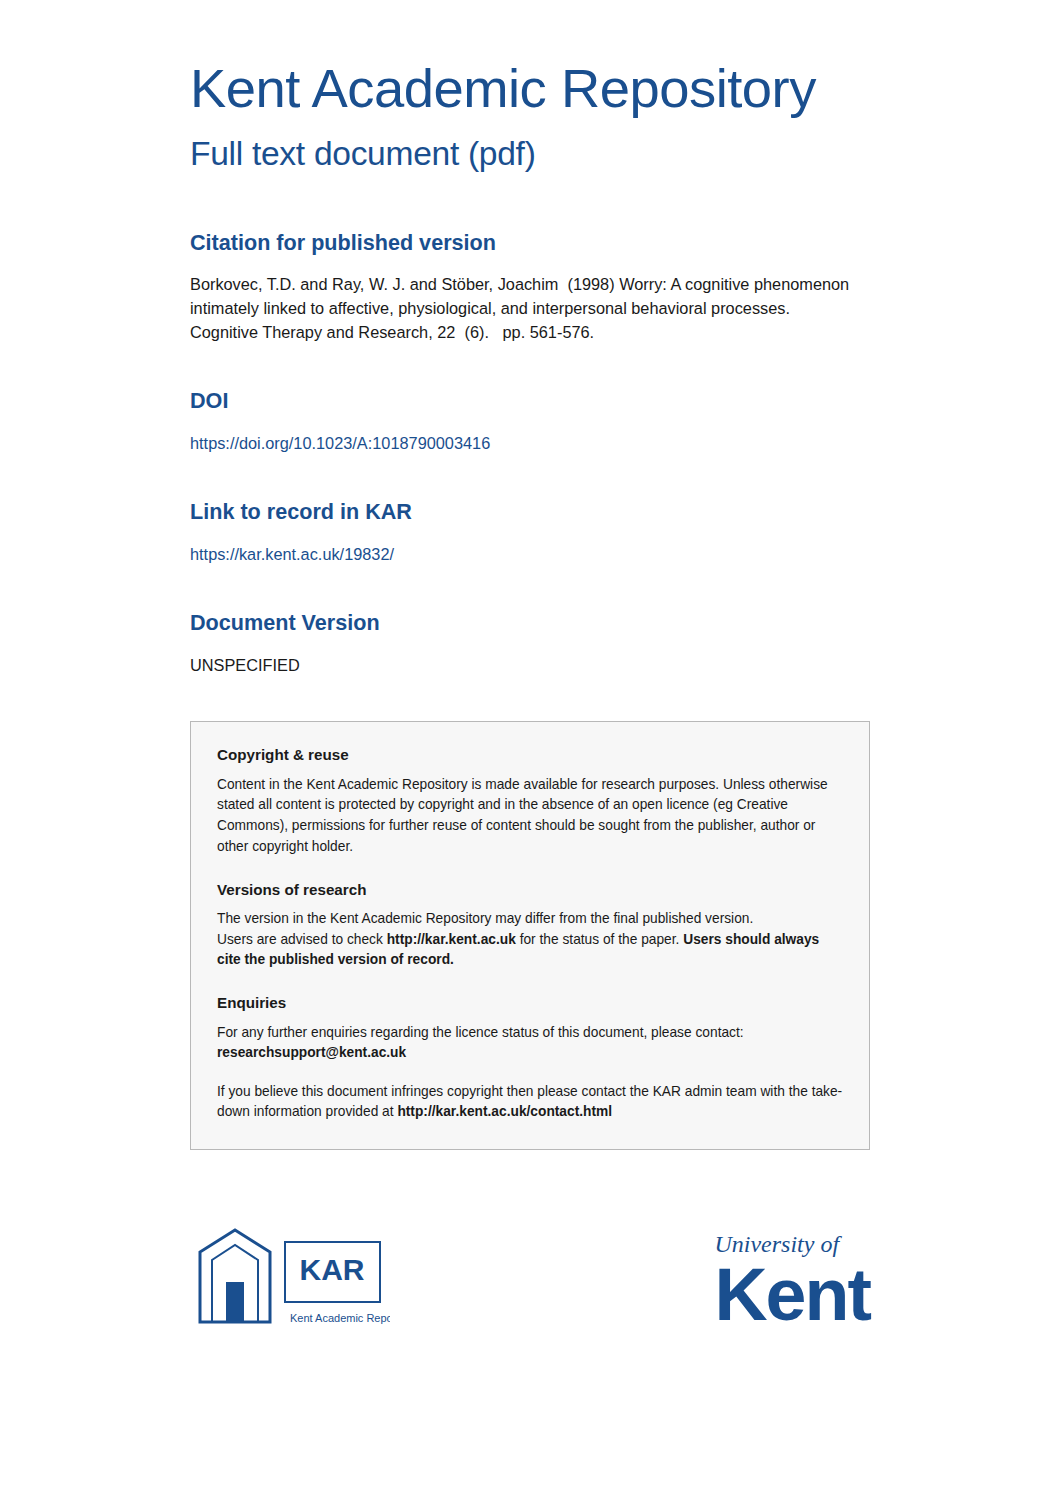Kent Academic Repository
Full text document (pdf)
Citation for published version
Borkovec, T.D. and Ray, W. J. and Stöber, Joachim (1998) Worry: A cognitive phenomenon intimately linked to affective, physiological, and interpersonal behavioral processes. Cognitive Therapy and Research, 22 (6). pp. 561-576.
DOI
https://doi.org/10.1023/A:1018790003416
Link to record in KAR
https://kar.kent.ac.uk/19832/
Document Version
UNSPECIFIED
Copyright & reuse
Content in the Kent Academic Repository is made available for research purposes. Unless otherwise stated all content is protected by copyright and in the absence of an open licence (eg Creative Commons), permissions for further reuse of content should be sought from the publisher, author or other copyright holder.
Versions of research
The version in the Kent Academic Repository may differ from the final published version.
Users are advised to check http://kar.kent.ac.uk for the status of the paper. Users should always cite the published version of record.
Enquiries
For any further enquiries regarding the licence status of this document, please contact:
researchsupport@kent.ac.uk
If you believe this document infringes copyright then please contact the KAR admin team with the take-down information provided at http://kar.kent.ac.uk/contact.html
KAR Kent Academic Repository
University of Kent